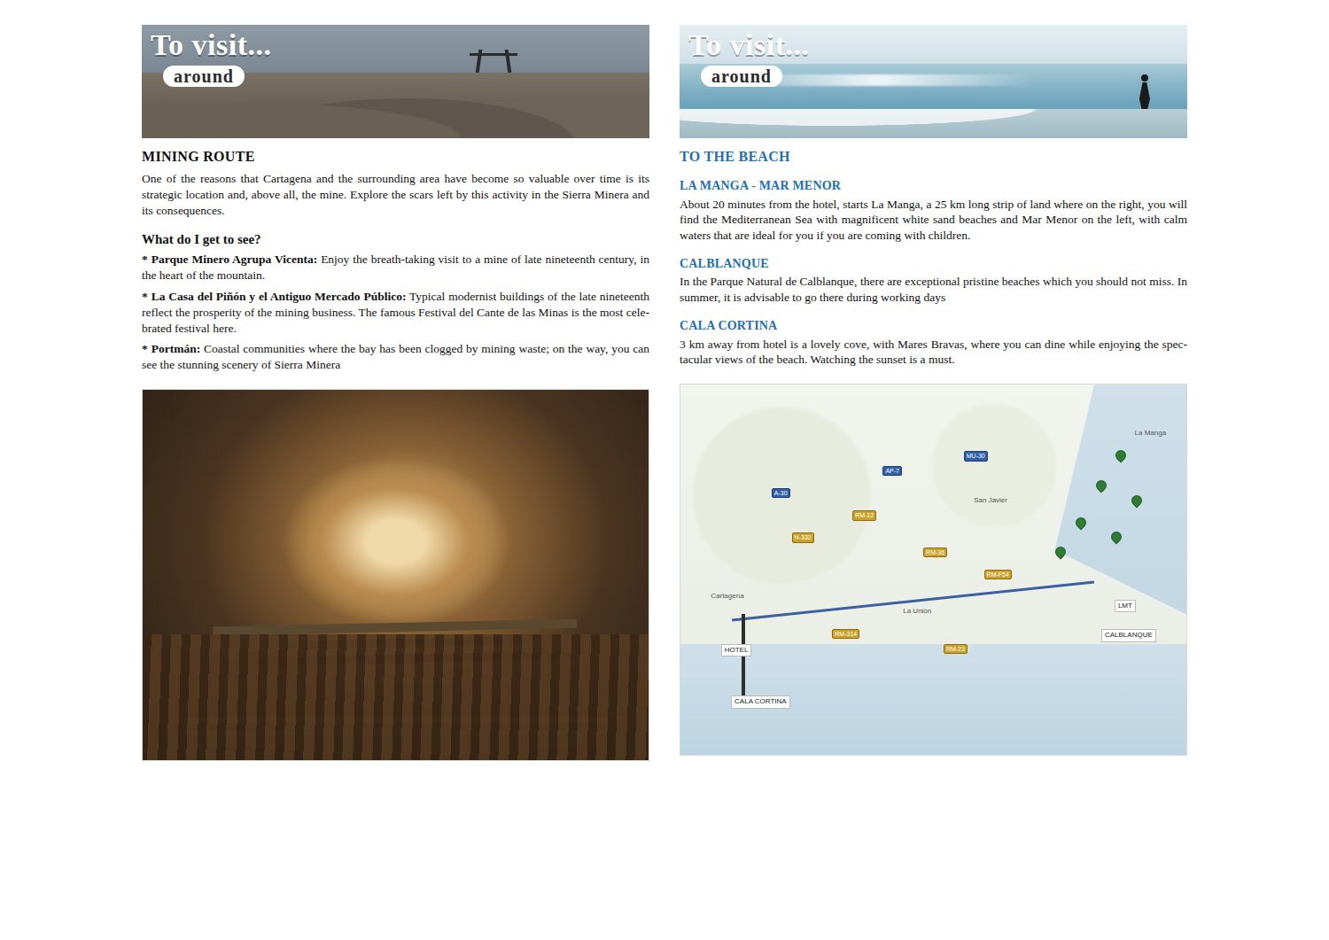To visit...around
MINING ROUTE
One of the reasons that Cartagena and the surrounding area have become so valuable over time is its strategic location and, above all, the mine. Explore the scars left by this activity in the Sierra Minera and its consequences.
What do I get to see?
*Parque Minero Agrupa Vicenta: Enjoy the breath-taking visit to a mine of late nineteenth century, in the heart of the mountain.
*La Casa del Piñón y el Antiguo Mercado Público: Typical modernist buildings of the late nineteenth reflect the prosperity of the mining business. The famous Festival del Cante de las Minas is the most celebrated festival here.
*Portmán: Coastal communities where the bay has been clogged by mining waste; on the way, you can see the stunning scenery of Sierra Minera
To visit...around
TO THE BEACH
LA MANGA - MAR MENOR
About 20 minutes from the hotel, starts La Manga, a 25 km long strip of land where on the right, you will find the Mediterranean Sea with magnificent white sand beaches and Mar Menor on the left, with calm waters that are ideal for you if you are coming with children.
CALBLANQUE
In the Parque Natural de Calblanque, there are exceptional pristine beaches which you should not miss. In summer, it is advisable to go there during working days
CALA CORTINA
3 km away from hotel is a lovely cove, with Mares Bravas, where you can dine while enjoying the spectacular views of the beach. Watching the sunset is a must.
HOTEL CALA CORTINA CALBLANQUE LMT Cartagena La Manga La Unión San Javier N-332 RM-12 RM-36 RM-F54 RM-314 RM-23 A-30 AP-7 MU-30